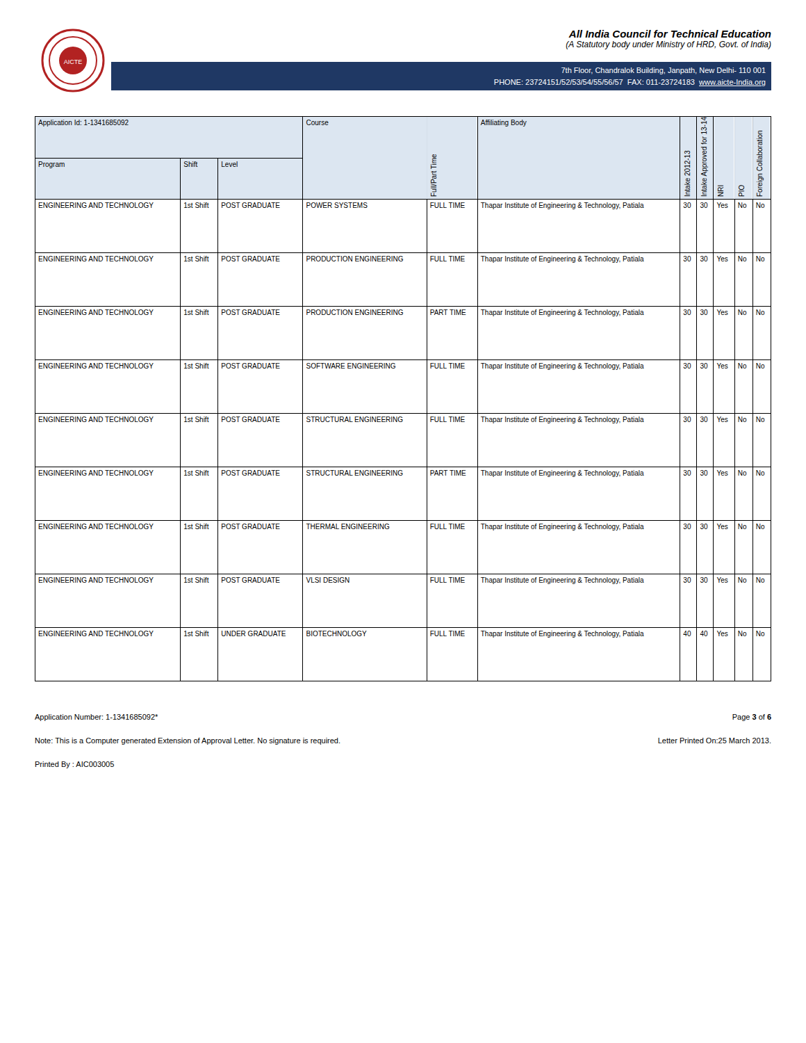All India Council for Technical Education
(A Statutory body under Ministry of HRD, Govt. of India)
7th Floor, Chandralok Building, Janpath, New Delhi- 110 001
PHONE: 23724151/52/53/54/55/56/57 FAX: 011-23724183 www.aicte-India.org
| Application Id: 1-1341685092 | Course | Full/Part Time | Affiliating Body | Intake 2012-13 | Intake Approved for 13-14 | NRI | PIO | Foreign Collaboration |
| --- | --- | --- | --- | --- | --- | --- | --- | --- |
| Program | Shift | Level |
| ENGINEERING AND TECHNOLOGY | 1st Shift | POST GRADUATE | POWER SYSTEMS | FULL TIME | Thapar Institute of Engineering & Technology, Patiala | 30 | 30 | Yes | No | No |
| ENGINEERING AND TECHNOLOGY | 1st Shift | POST GRADUATE | PRODUCTION ENGINEERING | FULL TIME | Thapar Institute of Engineering & Technology, Patiala | 30 | 30 | Yes | No | No |
| ENGINEERING AND TECHNOLOGY | 1st Shift | POST GRADUATE | PRODUCTION ENGINEERING | PART TIME | Thapar Institute of Engineering & Technology, Patiala | 30 | 30 | Yes | No | No |
| ENGINEERING AND TECHNOLOGY | 1st Shift | POST GRADUATE | SOFTWARE ENGINEERING | FULL TIME | Thapar Institute of Engineering & Technology, Patiala | 30 | 30 | Yes | No | No |
| ENGINEERING AND TECHNOLOGY | 1st Shift | POST GRADUATE | STRUCTURAL ENGINEERING | FULL TIME | Thapar Institute of Engineering & Technology, Patiala | 30 | 30 | Yes | No | No |
| ENGINEERING AND TECHNOLOGY | 1st Shift | POST GRADUATE | STRUCTURAL ENGINEERING | PART TIME | Thapar Institute of Engineering & Technology, Patiala | 30 | 30 | Yes | No | No |
| ENGINEERING AND TECHNOLOGY | 1st Shift | POST GRADUATE | THERMAL ENGINEERING | FULL TIME | Thapar Institute of Engineering & Technology, Patiala | 30 | 30 | Yes | No | No |
| ENGINEERING AND TECHNOLOGY | 1st Shift | POST GRADUATE | VLSI DESIGN | FULL TIME | Thapar Institute of Engineering & Technology, Patiala | 30 | 30 | Yes | No | No |
| ENGINEERING AND TECHNOLOGY | 1st Shift | UNDER GRADUATE | BIOTECHNOLOGY | FULL TIME | Thapar Institute of Engineering & Technology, Patiala | 40 | 40 | Yes | No | No |
Application Number: 1-1341685092* Page 3 of 6
Note: This is a Computer generated Extension of Approval Letter. No signature is required. Letter Printed On:25 March 2013.
Printed By : AIC003005